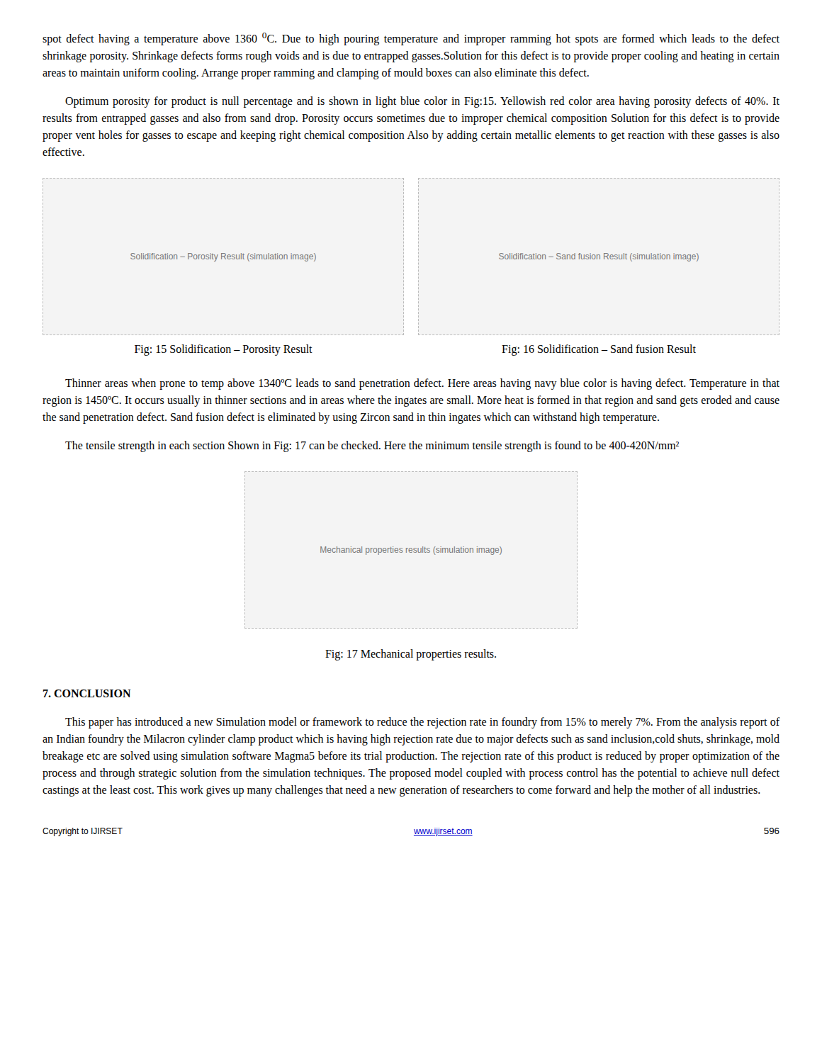spot defect having a temperature above 1360 0C. Due to high pouring temperature and improper ramming hot spots are formed which leads to the defect shrinkage porosity. Shrinkage defects forms rough voids and is due to entrapped gasses.Solution for this defect is to provide proper cooling and heating in certain areas to maintain uniform cooling. Arrange proper ramming and clamping of mould boxes can also eliminate this defect.
Optimum porosity for product is null percentage and is shown in light blue color in Fig:15. Yellowish red color area having porosity defects of 40%. It results from entrapped gasses and also from sand drop. Porosity occurs sometimes due to improper chemical composition Solution for this defect is to provide proper vent holes for gasses to escape and keeping right chemical composition Also by adding certain metallic elements to get reaction with these gasses is also effective.
Solidification – Porosity Result (simulation image)
Solidification – Sand fusion Result (simulation image)
Fig: 15 Solidification – Porosity Result
Fig: 16 Solidification – Sand fusion Result
Thinner areas when prone to temp above 1340ºC leads to sand penetration defect. Here areas having navy blue color is having defect. Temperature in that region is 1450ºC. It occurs usually in thinner sections and in areas where the ingates are small. More heat is formed in that region and sand gets eroded and cause the sand penetration defect. Sand fusion defect is eliminated by using Zircon sand in thin ingates which can withstand high temperature.
The tensile strength in each section Shown in Fig: 17 can be checked. Here the minimum tensile strength is found to be 400-420N/mm²
Mechanical properties results (simulation image)
Fig: 17 Mechanical properties results.
7. CONCLUSION
This paper has introduced a new Simulation model or framework to reduce the rejection rate in foundry from 15% to merely 7%. From the analysis report of an Indian foundry the Milacron cylinder clamp product which is having high rejection rate due to major defects such as sand inclusion,cold shuts, shrinkage, mold breakage etc are solved using simulation software Magma5 before its trial production. The rejection rate of this product is reduced by proper optimization of the process and through strategic solution from the simulation techniques. The proposed model coupled with process control has the potential to achieve null defect castings at the least cost. This work gives up many challenges that need a new generation of researchers to come forward and help the mother of all industries.
Copyright to IJIRSET www.ijirset.com 596